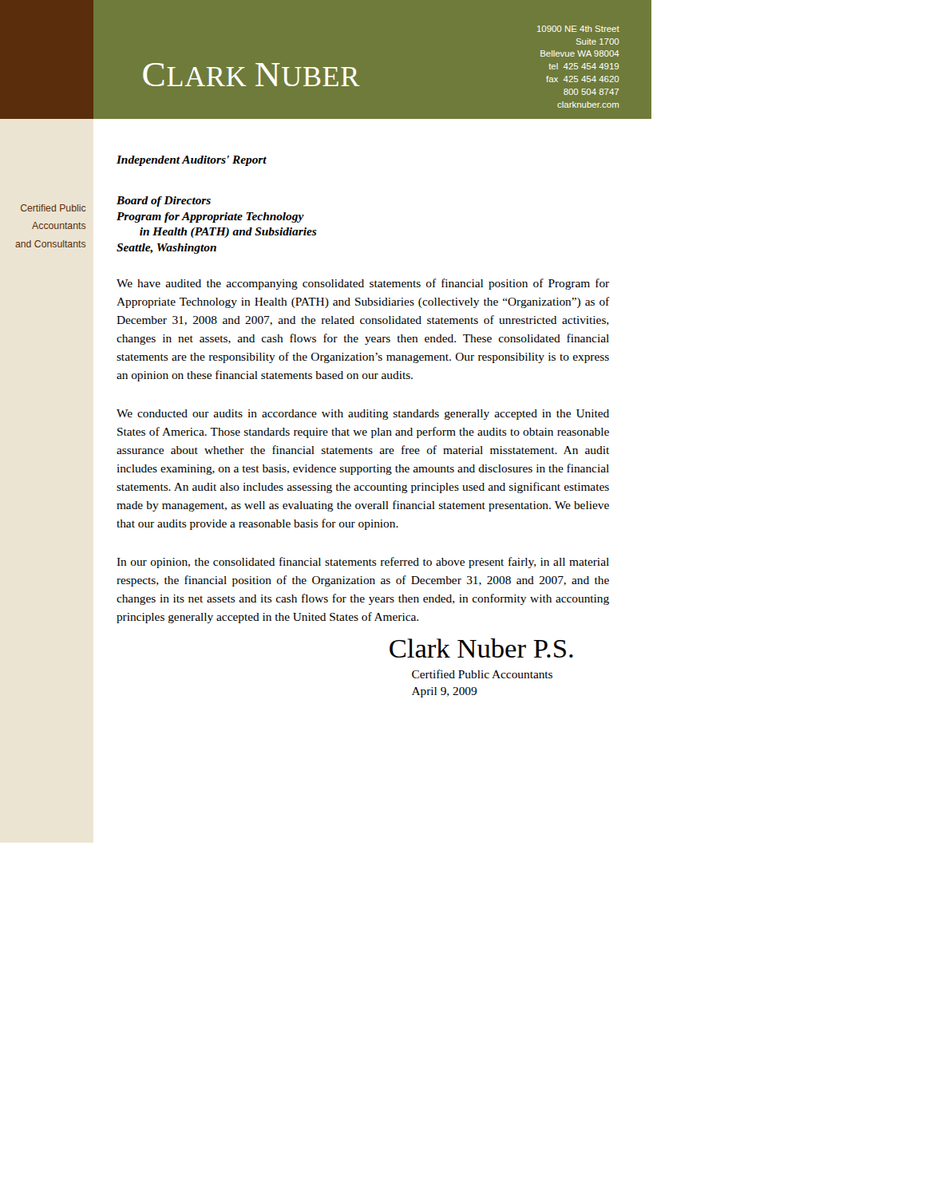CLARK NUBER
10900 NE 4th Street
Suite 1700
Bellevue WA 98004
tel 425 454 4919
fax 425 454 4620
800 504 8747
clarknuber.com
Certified Public
Accountants
and Consultants
Independent Auditors' Report
Board of Directors
Program for Appropriate Technology
in Health (PATH) and Subsidiaries Seattle, Washington
We have audited the accompanying consolidated statements of financial position of Program for Appropriate Technology in Health (PATH) and Subsidiaries (collectively the “Organization”) as of December 31, 2008 and 2007, and the related consolidated statements of unrestricted activities, changes in net assets, and cash flows for the years then ended. These consolidated financial statements are the responsibility of the Organization’s management. Our responsibility is to express an opinion on these financial statements based on our audits.
We conducted our audits in accordance with auditing standards generally accepted in the United States of America. Those standards require that we plan and perform the audits to obtain reasonable assurance about whether the financial statements are free of material misstatement. An audit includes examining, on a test basis, evidence supporting the amounts and disclosures in the financial statements. An audit also includes assessing the accounting principles used and significant estimates made by management, as well as evaluating the overall financial statement presentation. We believe that our audits provide a reasonable basis for our opinion.
In our opinion, the consolidated financial statements referred to above present fairly, in all material respects, the financial position of the Organization as of December 31, 2008 and 2007, and the changes in its net assets and its cash flows for the years then ended, in conformity with accounting principles generally accepted in the United States of America.
Clark Nuber P.S.
Certified Public Accountants
April 9, 2009